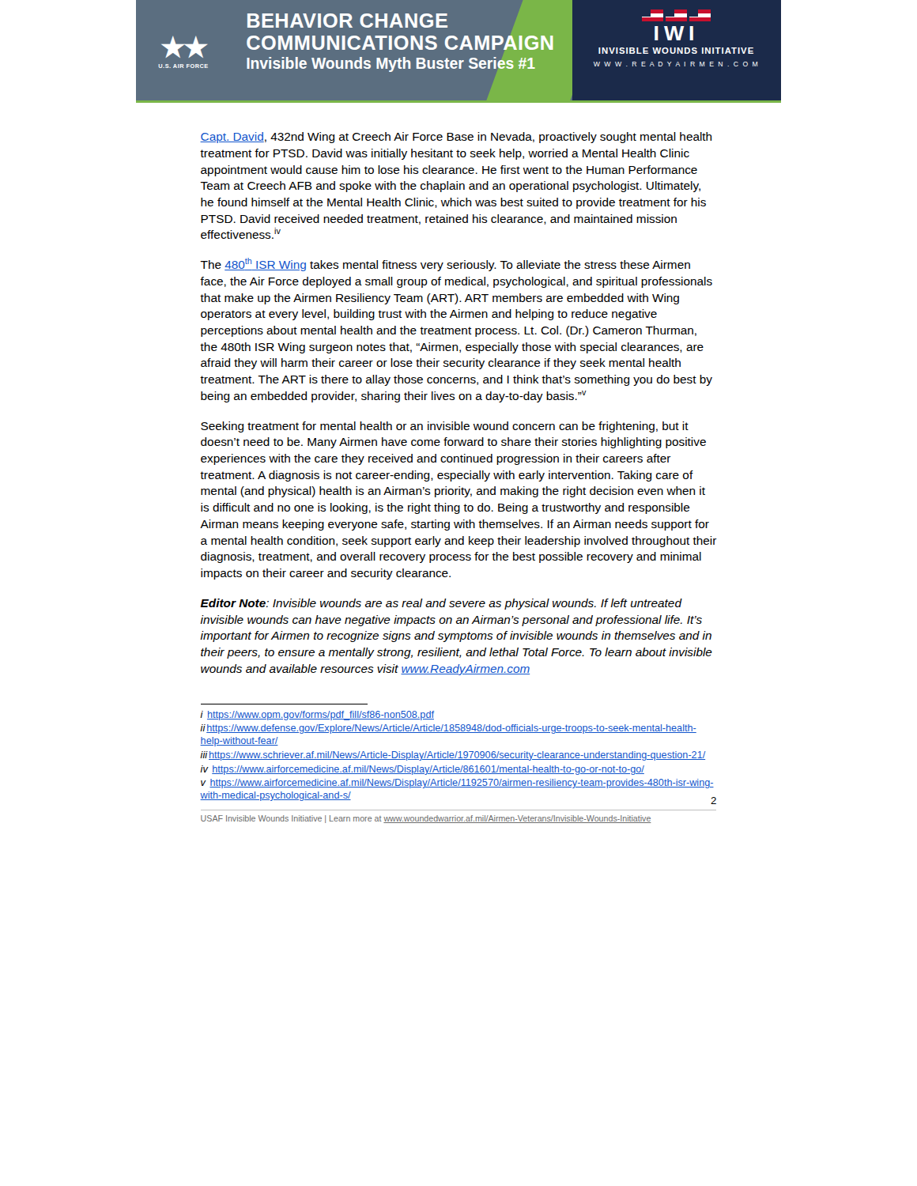★★ U.S. AIR FORCE
BEHAVIOR CHANGE
COMMUNICATIONS CAMPAIGN
Invisible Wounds Myth Buster Series #1
IWI
INVISIBLE WOUNDS INITIATIVE
W W W . R E A D Y A I R M E N . C O M
Capt. David, 432nd Wing at Creech Air Force Base in Nevada, proactively sought mental health treatment for PTSD. David was initially hesitant to seek help, worried a Mental Health Clinic appointment would cause him to lose his clearance. He first went to the Human Performance Team at Creech AFB and spoke with the chaplain and an operational psychologist. Ultimately, he found himself at the Mental Health Clinic, which was best suited to provide treatment for his PTSD. David received needed treatment, retained his clearance, and maintained mission effectiveness.iv
The 480th ISR Wing takes mental fitness very seriously. To alleviate the stress these Airmen face, the Air Force deployed a small group of medical, psychological, and spiritual professionals that make up the Airmen Resiliency Team (ART). ART members are embedded with Wing operators at every level, building trust with the Airmen and helping to reduce negative perceptions about mental health and the treatment process. Lt. Col. (Dr.) Cameron Thurman, the 480th ISR Wing surgeon notes that, “Airmen, especially those with special clearances, are afraid they will harm their career or lose their security clearance if they seek mental health treatment. The ART is there to allay those concerns, and I think that’s something you do best by being an embedded provider, sharing their lives on a day-to-day basis.”v
Seeking treatment for mental health or an invisible wound concern can be frightening, but it doesn’t need to be. Many Airmen have come forward to share their stories highlighting positive experiences with the care they received and continued progression in their careers after treatment. A diagnosis is not career-ending, especially with early intervention. Taking care of mental (and physical) health is an Airman’s priority, and making the right decision even when it is difficult and no one is looking, is the right thing to do. Being a trustworthy and responsible Airman means keeping everyone safe, starting with themselves. If an Airman needs support for a mental health condition, seek support early and keep their leadership involved throughout their diagnosis, treatment, and overall recovery process for the best possible recovery and minimal impacts on their career and security clearance.
Editor Note: Invisible wounds are as real and severe as physical wounds. If left untreated invisible wounds can have negative impacts on an Airman’s personal and professional life. It’s important for Airmen to recognize signs and symptoms of invisible wounds in themselves and in their peers, to ensure a mentally strong, resilient, and lethal Total Force. To learn about invisible wounds and available resources visit www.ReadyAirmen.com
i https://www.opm.gov/forms/pdf_fill/sf86-non508.pdf
ii https://www.defense.gov/Explore/News/Article/Article/1858948/dod-officials-urge-troops-to-seek-mental-health-help-without-fear/
iii https://www.schriever.af.mil/News/Article-Display/Article/1970906/security-clearance-understanding-question-21/
iv https://www.airforcemedicine.af.mil/News/Display/Article/861601/mental-health-to-go-or-not-to-go/
v https://www.airforcemedicine.af.mil/News/Display/Article/1192570/airmen-resiliency-team-provides-480th-isr-wing-with-medical-psychological-and-s/
2
USAF Invisible Wounds Initiative | Learn more at www.woundedwarrior.af.mil/Airmen-Veterans/Invisible-Wounds-Initiative